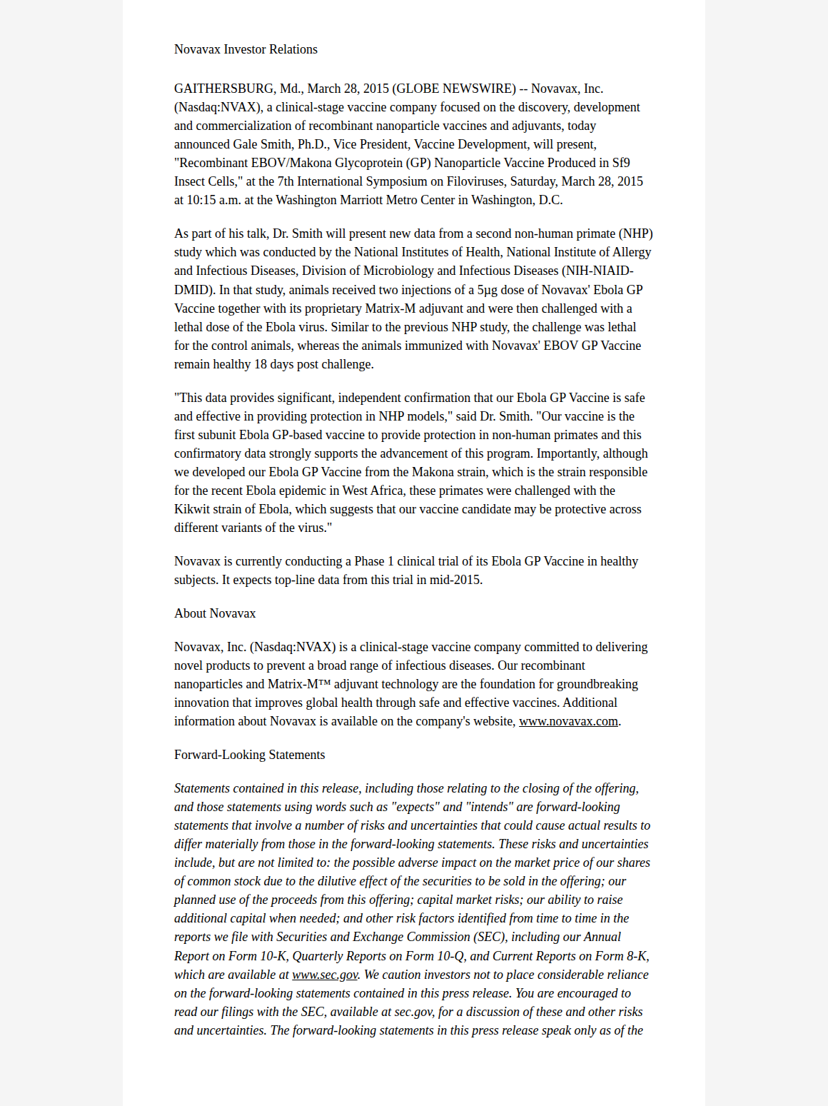Novavax Investor Relations
GAITHERSBURG, Md., March 28, 2015 (GLOBE NEWSWIRE) -- Novavax, Inc. (Nasdaq:NVAX), a clinical-stage vaccine company focused on the discovery, development and commercialization of recombinant nanoparticle vaccines and adjuvants, today announced Gale Smith, Ph.D., Vice President, Vaccine Development, will present, "Recombinant EBOV/Makona Glycoprotein (GP) Nanoparticle Vaccine Produced in Sf9 Insect Cells," at the 7th International Symposium on Filoviruses, Saturday, March 28, 2015 at 10:15 a.m. at the Washington Marriott Metro Center in Washington, D.C.
As part of his talk, Dr. Smith will present new data from a second non-human primate (NHP) study which was conducted by the National Institutes of Health, National Institute of Allergy and Infectious Diseases, Division of Microbiology and Infectious Diseases (NIH-NIAID-DMID). In that study, animals received two injections of a 5µg dose of Novavax' Ebola GP Vaccine together with its proprietary Matrix-M adjuvant and were then challenged with a lethal dose of the Ebola virus. Similar to the previous NHP study, the challenge was lethal for the control animals, whereas the animals immunized with Novavax' EBOV GP Vaccine remain healthy 18 days post challenge.
"This data provides significant, independent confirmation that our Ebola GP Vaccine is safe and effective in providing protection in NHP models," said Dr. Smith. "Our vaccine is the first subunit Ebola GP-based vaccine to provide protection in non-human primates and this confirmatory data strongly supports the advancement of this program. Importantly, although we developed our Ebola GP Vaccine from the Makona strain, which is the strain responsible for the recent Ebola epidemic in West Africa, these primates were challenged with the Kikwit strain of Ebola, which suggests that our vaccine candidate may be protective across different variants of the virus."
Novavax is currently conducting a Phase 1 clinical trial of its Ebola GP Vaccine in healthy subjects. It expects top-line data from this trial in mid-2015.
About Novavax
Novavax, Inc. (Nasdaq:NVAX) is a clinical-stage vaccine company committed to delivering novel products to prevent a broad range of infectious diseases. Our recombinant nanoparticles and Matrix-M™ adjuvant technology are the foundation for groundbreaking innovation that improves global health through safe and effective vaccines. Additional information about Novavax is available on the company's website, www.novavax.com.
Forward-Looking Statements
Statements contained in this release, including those relating to the closing of the offering, and those statements using words such as "expects" and "intends" are forward-looking statements that involve a number of risks and uncertainties that could cause actual results to differ materially from those in the forward-looking statements. These risks and uncertainties include, but are not limited to: the possible adverse impact on the market price of our shares of common stock due to the dilutive effect of the securities to be sold in the offering; our planned use of the proceeds from this offering; capital market risks; our ability to raise additional capital when needed; and other risk factors identified from time to time in the reports we file with Securities and Exchange Commission (SEC), including our Annual Report on Form 10-K, Quarterly Reports on Form 10-Q, and Current Reports on Form 8-K, which are available at www.sec.gov. We caution investors not to place considerable reliance on the forward-looking statements contained in this press release. You are encouraged to read our filings with the SEC, available at sec.gov, for a discussion of these and other risks and uncertainties. The forward-looking statements in this press release speak only as of the